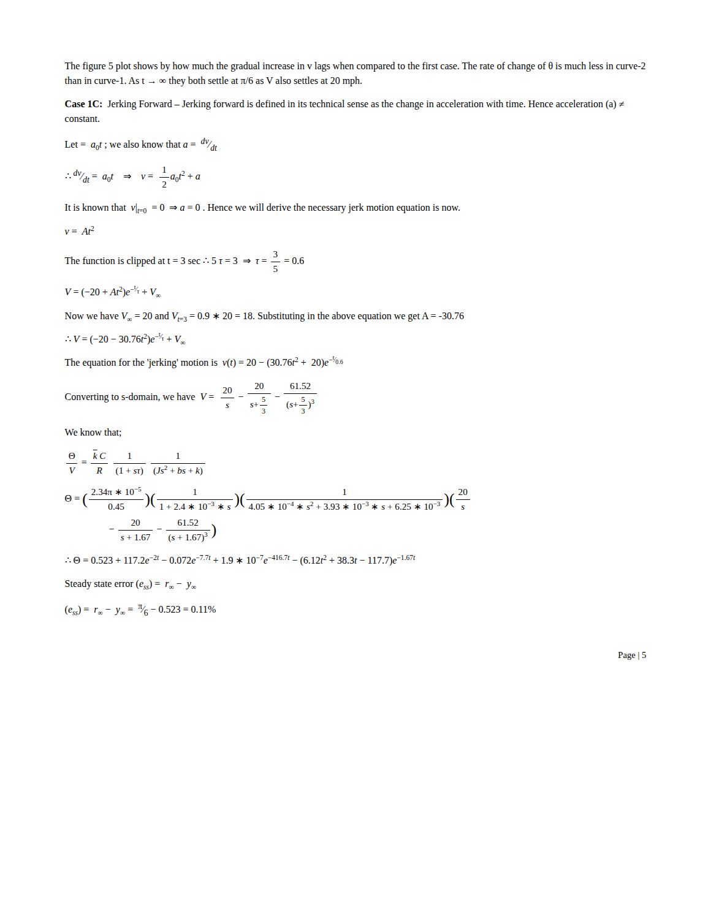The figure 5 plot shows by how much the gradual increase in v lags when compared to the first case. The rate of change of θ is much less in curve-2 than in curve-1. As t → ∞ they both settle at π/6 as V also settles at 20 mph.
Case 1C: Jerking Forward – Jerking forward is defined in its technical sense as the change in acceleration with time. Hence acceleration (a) ≠ constant.
Let = a0t ; we also know that a = dv⁄dt
∴ dv⁄dt = a0t ⇒ v = 12 a0t2 + a
It is known that v|t=0 = 0 ⇒ a = 0 . Hence we will derive the necessary jerk motion equation is now.
v = At2
The function is clipped at t = 3 sec ∴ 5 τ = 3 ⇒ τ = 35 = 0.6
V = (−20 + At2)e−t⁄τ + V∞
Now we have V∞ = 20 and Vt=3 = 0.9 ∗ 20 = 18. Substituting in the above equation we get A = -30.76
∴ V = (−20 − 30.76t2)e−t⁄τ + V∞
The equation for the 'jerking' motion is v(t) = 20 − (30.76t2 + 20)e−t⁄0.6
Converting to s-domain, we have V = 20 s − 20 s+53 − 61.52(s+53)3
We know that;
ΘV = k C R 1(1 + sτ) 1(Js2 + bs + k)
Θ = (2.34π ∗ 10−50.45)(11 + 2.4 ∗ 10−3 ∗ s)(14.05 ∗ 10−4 ∗ s2 + 3.93 ∗ 10−3 ∗ s + 6.25 ∗ 10−3)(20 s
− 20 s + 1.67 − 61.52(s + 1.67)3)
∴ Θ = 0.523 + 117.2e−2t − 0.072e−7.7t + 1.9 ∗ 10−7e−416.7t − (6.12t2 + 38.3t − 117.7)e−1.67t
Steady state error (ess) = r∞ − y∞
(ess) = r∞ − y∞ = π⁄6 − 0.523 = 0.11%
Page | 5